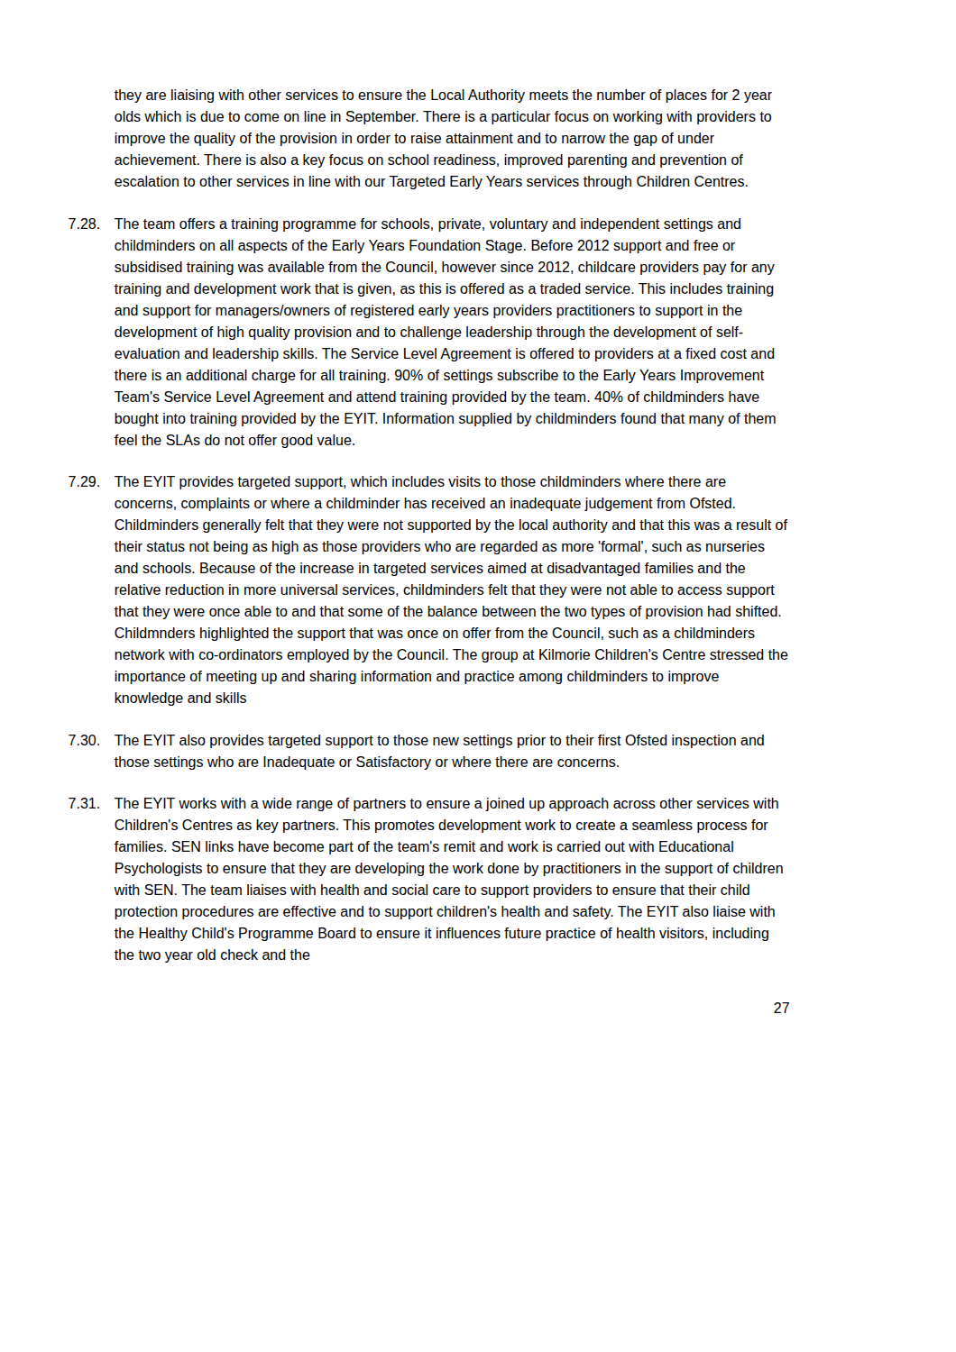they are liaising with other services to ensure the Local Authority meets the number of places for 2 year olds which is due to come on line in September. There is a particular focus on working with providers to improve the quality of the provision in order to raise attainment and to narrow the gap of under achievement. There is also a key focus on school readiness, improved parenting and prevention of escalation to other services in line with our Targeted Early Years services through Children Centres.
7.28.
The team offers a training programme for schools, private, voluntary and independent settings and childminders on all aspects of the Early Years Foundation Stage. Before 2012 support and free or subsidised training was available from the Council, however since 2012, childcare providers pay for any training and development work that is given, as this is offered as a traded service. This includes training and support for managers/owners of registered early years providers practitioners to support in the development of high quality provision and to challenge leadership through the development of self-evaluation and leadership skills. The Service Level Agreement is offered to providers at a fixed cost and there is an additional charge for all training. 90% of settings subscribe to the Early Years Improvement Team's Service Level Agreement and attend training provided by the team. 40% of childminders have bought into training provided by the EYIT. Information supplied by childminders found that many of them feel the SLAs do not offer good value.
7.29.
The EYIT provides targeted support, which includes visits to those childminders where there are concerns, complaints or where a childminder has received an inadequate judgement from Ofsted. Childminders generally felt that they were not supported by the local authority and that this was a result of their status not being as high as those providers who are regarded as more 'formal', such as nurseries and schools. Because of the increase in targeted services aimed at disadvantaged families and the relative reduction in more universal services, childminders felt that they were not able to access support that they were once able to and that some of the balance between the two types of provision had shifted. Childmnders highlighted the support that was once on offer from the Council, such as a childminders network with co-ordinators employed by the Council. The group at Kilmorie Children's Centre stressed the importance of meeting up and sharing information and practice among childminders to improve knowledge and skills
7.30.
The EYIT also provides targeted support to those new settings prior to their first Ofsted inspection and those settings who are Inadequate or Satisfactory or where there are concerns.
7.31.
The EYIT works with a wide range of partners to ensure a joined up approach across other services with Children's Centres as key partners. This promotes development work to create a seamless process for families. SEN links have become part of the team's remit and work is carried out with Educational Psychologists to ensure that they are developing the work done by practitioners in the support of children with SEN. The team liaises with health and social care to support providers to ensure that their child protection procedures are effective and to support children's health and safety. The EYIT also liaise with the Healthy Child's Programme Board to ensure it influences future practice of health visitors, including the two year old check and the
27